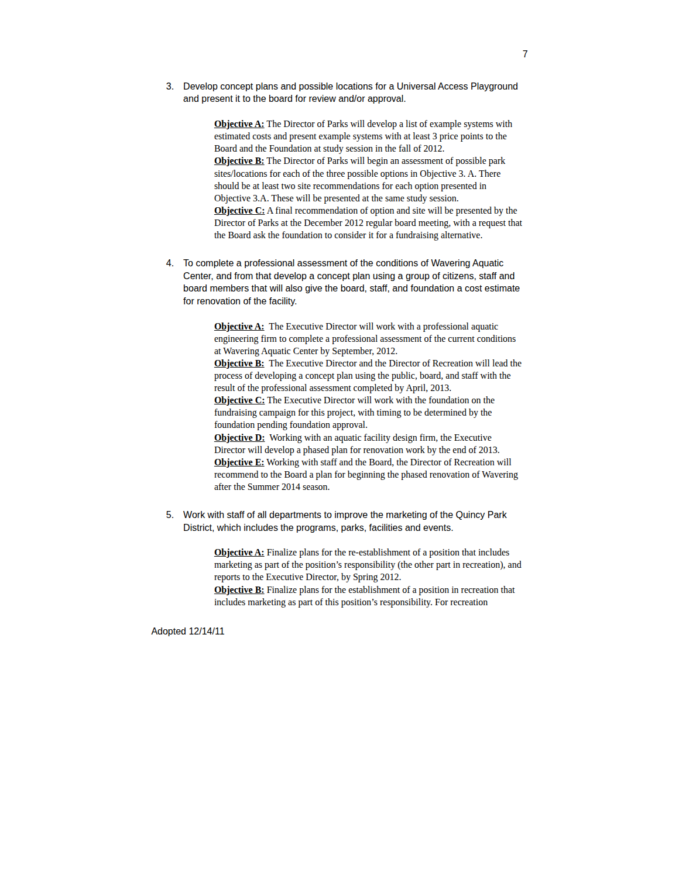7
Develop concept plans and possible locations for a Universal Access Playground and present it to the board for review and/or approval.
Objective A: The Director of Parks will develop a list of example systems with estimated costs and present example systems with at least 3 price points to the Board and the Foundation at study session in the fall of 2012.
Objective B: The Director of Parks will begin an assessment of possible park sites/locations for each of the three possible options in Objective 3. A. There should be at least two site recommendations for each option presented in Objective 3.A. These will be presented at the same study session.
Objective C: A final recommendation of option and site will be presented by the Director of Parks at the December 2012 regular board meeting, with a request that the Board ask the foundation to consider it for a fundraising alternative.
To complete a professional assessment of the conditions of Wavering Aquatic Center, and from that develop a concept plan using a group of citizens, staff and board members that will also give the board, staff, and foundation a cost estimate for renovation of the facility.
Objective A: The Executive Director will work with a professional aquatic engineering firm to complete a professional assessment of the current conditions at Wavering Aquatic Center by September, 2012.
Objective B: The Executive Director and the Director of Recreation will lead the process of developing a concept plan using the public, board, and staff with the result of the professional assessment completed by April, 2013.
Objective C: The Executive Director will work with the foundation on the fundraising campaign for this project, with timing to be determined by the foundation pending foundation approval.
Objective D: Working with an aquatic facility design firm, the Executive Director will develop a phased plan for renovation work by the end of 2013.
Objective E: Working with staff and the Board, the Director of Recreation will recommend to the Board a plan for beginning the phased renovation of Wavering after the Summer 2014 season.
Work with staff of all departments to improve the marketing of the Quincy Park District, which includes the programs, parks, facilities and events.
Objective A: Finalize plans for the re-establishment of a position that includes marketing as part of the position’s responsibility (the other part in recreation), and reports to the Executive Director, by Spring 2012.
Objective B: Finalize plans for the establishment of a position in recreation that includes marketing as part of this position’s responsibility. For recreation
Adopted 12/14/11